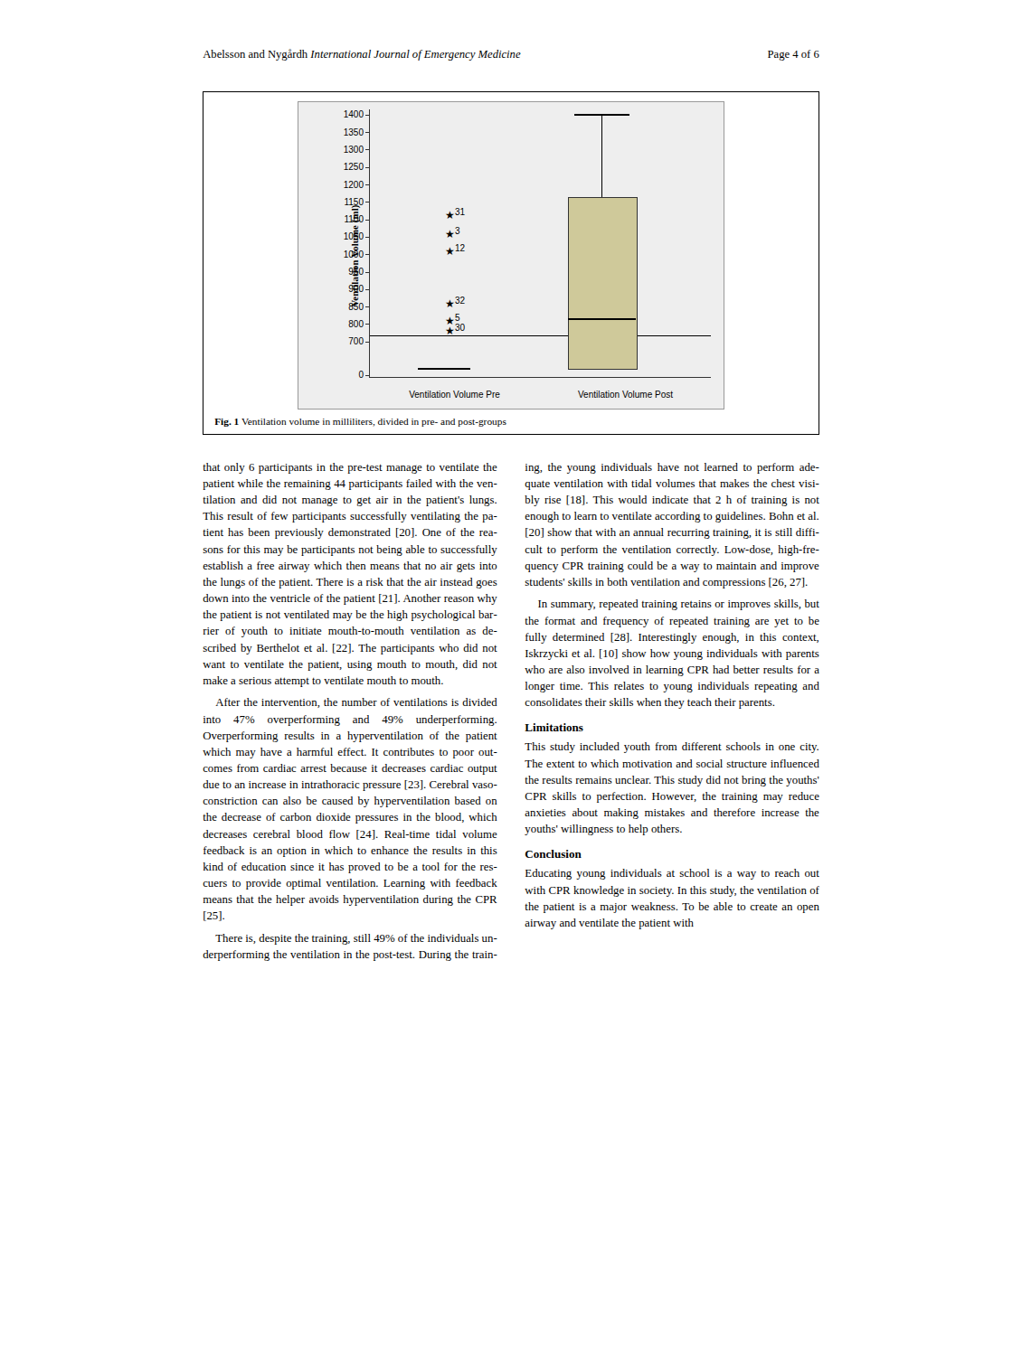Abelsson and Nygårdh International Journal of Emergency Medicine
Page 4 of 6
Ventilation Volume (ml)
1400
1350
1300
1250
1200
1150
1100
1050
1000
950
900
850
800
700
0
★31
★3
★12
★32
★5
★30
Ventilation Volume Pre Ventilation Volume Post
Fig. 1 Ventilation volume in milliliters, divided in pre- and post-groups
that only 6 participants in the pre-test manage to ventilate the patient while the remaining 44 participants failed with the ventilation and did not manage to get air in the patient's lungs. This result of few participants successfully ventilating the patient has been previously demonstrated [20]. One of the reasons for this may be participants not being able to successfully establish a free airway which then means that no air gets into the lungs of the patient. There is a risk that the air instead goes down into the ventricle of the patient [21]. Another reason why the patient is not ventilated may be the high psychological barrier of youth to initiate mouth-to-mouth ventilation as described by Berthelot et al. [22]. The participants who did not want to ventilate the patient, using mouth to mouth, did not make a serious attempt to ventilate mouth to mouth.
After the intervention, the number of ventilations is divided into 47% overperforming and 49% underperforming. Overperforming results in a hyperventilation of the patient which may have a harmful effect. It contributes to poor outcomes from cardiac arrest because it decreases cardiac output due to an increase in intrathoracic pressure [23]. Cerebral vasoconstriction can also be caused by hyperventilation based on the decrease of carbon dioxide pressures in the blood, which decreases cerebral blood flow [24]. Real-time tidal volume feedback is an option in which to enhance the results in this kind of education since it has proved to be a tool for the rescuers to provide optimal ventilation. Learning with feedback means that the helper avoids hyperventilation during the CPR [25].
There is, despite the training, still 49% of the individuals underperforming the ventilation in the post-test. During the training, the young individuals have not learned to perform adequate ventilation with tidal volumes that makes the chest visibly rise [18]. This would indicate that 2 h of training is not enough to learn to ventilate according to guidelines. Bohn et al. [20] show that with an annual recurring training, it is still difficult to perform the ventilation correctly. Low-dose, high-frequency CPR training could be a way to maintain and improve students' skills in both ventilation and compressions [26, 27].
In summary, repeated training retains or improves skills, but the format and frequency of repeated training are yet to be fully determined [28]. Interestingly enough, in this context, Iskrzycki et al. [10] show how young individuals with parents who are also involved in learning CPR had better results for a longer time. This relates to young individuals repeating and consolidates their skills when they teach their parents.
Limitations
This study included youth from different schools in one city. The extent to which motivation and social structure influenced the results remains unclear. This study did not bring the youths' CPR skills to perfection. However, the training may reduce anxieties about making mistakes and therefore increase the youths' willingness to help others.
Conclusion
Educating young individuals at school is a way to reach out with CPR knowledge in society. In this study, the ventilation of the patient is a major weakness. To be able to create an open airway and ventilate the patient with